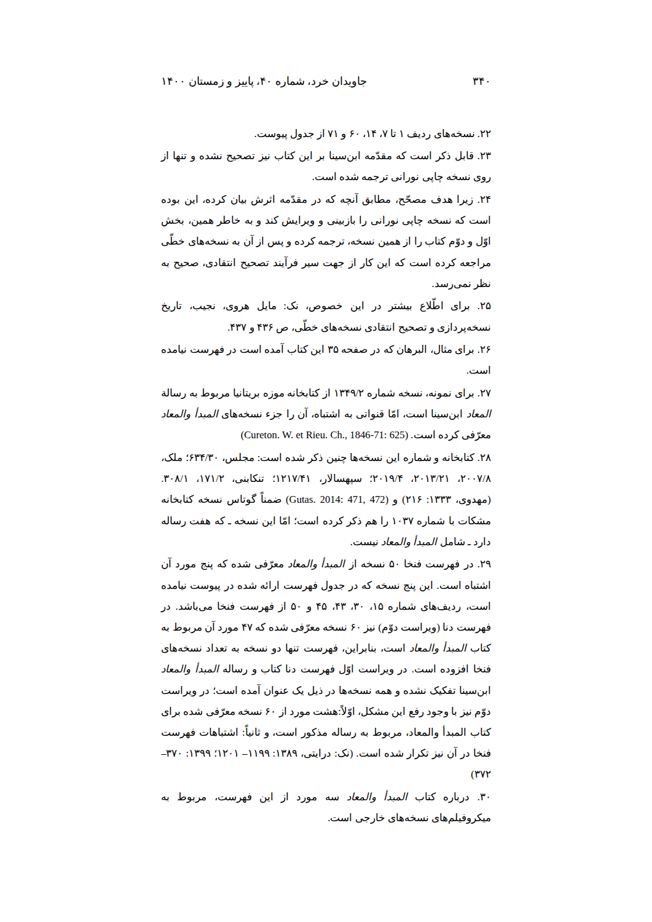۳۴۰ جاویدان خرد، شماره ۴۰، پاییز و زمستان ۱۴۰۰
۲۲. نسخه‌های ردیف ۱ تا ۷، ۱۴، ۶۰ و ۷۱ از جدول پیوست.
۲۳. قابل ذکر است که مقدّمه ابن‌سینا بر این کتاب نیز تصحیح نشده و تنها از روی نسخه چاپی نورانی ترجمه شده است.
۲۴. زیرا هدف مصحّح، مطابق آنچه که در مقدّمه اثرش بیان کرده، این بوده است که نسخه چاپی نورانی را بازبینی و ویرایش کند و به خاطر همین، بخش اوّل و دوّم کتاب را از همین نسخه، ترجمه کرده و پس از آن به نسخه‌های خطّی مراجعه کرده است که این کار از جهت سیر فرآیند تصحیح انتقادی، صحیح به نظر نمی‌رسد.
۲۵. برای اطّلاع بیشتر در این خصوص، نک: مایل هروی، نجیب، تاریخ نسخه‌پردازی و تصحیح انتقادی نسخه‌های خطّی، ص ۴۳۶ و ۴۳۷.
۲۶. برای مثال، البرهان که در صفحه ۳۵ این کتاب آمده است در فهرست نیامده است.
۲۷. برای نمونه، نسخه شماره ۱۳۴۹/۲ از کتابخانه موزه بریتانیا مربوط به رسالة المعاد ابن‌سینا است، امّا قنواتی به اشتباه، آن را جزء نسخه‌های المبدأ والمعاد معرّفی کرده است. (Cureton. W. et Rieu. Ch., 1846-71: 625)
۲۸. کتابخانه و شماره این نسخه‌ها چنین ذکر شده است: مجلس، ۶۳۴/۳۰؛ ملک، ۲۰۰۷/۸، ۲۰۱۳/۲۱، ۲۰۱۹/۴؛ سپهسالار، ۱۲۱۷/۴۱؛ تنکابنی، ۱۷۱/۲، ۳۰۸/۱. (مهدوی، ۱۳۳۳: ۲۱۶) و (Gutas. 2014: 471, 472) ضمناً گوتاس نسخه کتابخانه مشکات با شماره ۱۰۳۷ را هم ذکر کرده است؛ امّا این نسخه ـ که هفت رساله دارد ـ شامل المبدأ والمعاد نیست.
۲۹. در فهرست فنخا ۵۰ نسخه از المبدأ والمعاد معرّفی شده که پنج مورد آن اشتباه است. این پنج نسخه که در جدول فهرست ارائه شده در پیوست نیامده است، ردیف‌های شماره ۱۵، ۳۰، ۴۳، ۴۵ و ۵۰ از فهرست فنخا می‌باشد. در فهرست دنا (ویراست دوّم) نیز ۶۰ نسخه معرّفی شده که ۴۷ مورد آن مربوط به کتاب المبدأ والمعاد است، بنابراین، فهرست تنها دو نسخه به تعداد نسخه‌های فنخا افزوده است. در ویراست اوّل فهرست دنا کتاب و رساله المبدأ والمعاد ابن‌سینا تفکیک نشده و همه نسخه‌ها در ذیل یک عنوان آمده است؛ در ویراست دوّم نیز با وجود رفع این مشکل، اوّلاً:هشت مورد از ۶۰ نسخه معرّفی شده برای کتاب المبدأ والمعاد، مربوط به رساله مذکور است، و ثانیاً: اشتباهات فهرست فنخا در آن نیز تکرار شده است. (نک: درایتی، ۱۳۸۹: ۱۱۹۹– ۱۲۰۱؛ ۱۳۹۹: ۳۷۰–۳۷۲)
۳۰. درباره کتاب المبدأ والمعاد سه مورد از این فهرست، مربوط به میکروفیلم‌های نسخه‌های خارجی است.